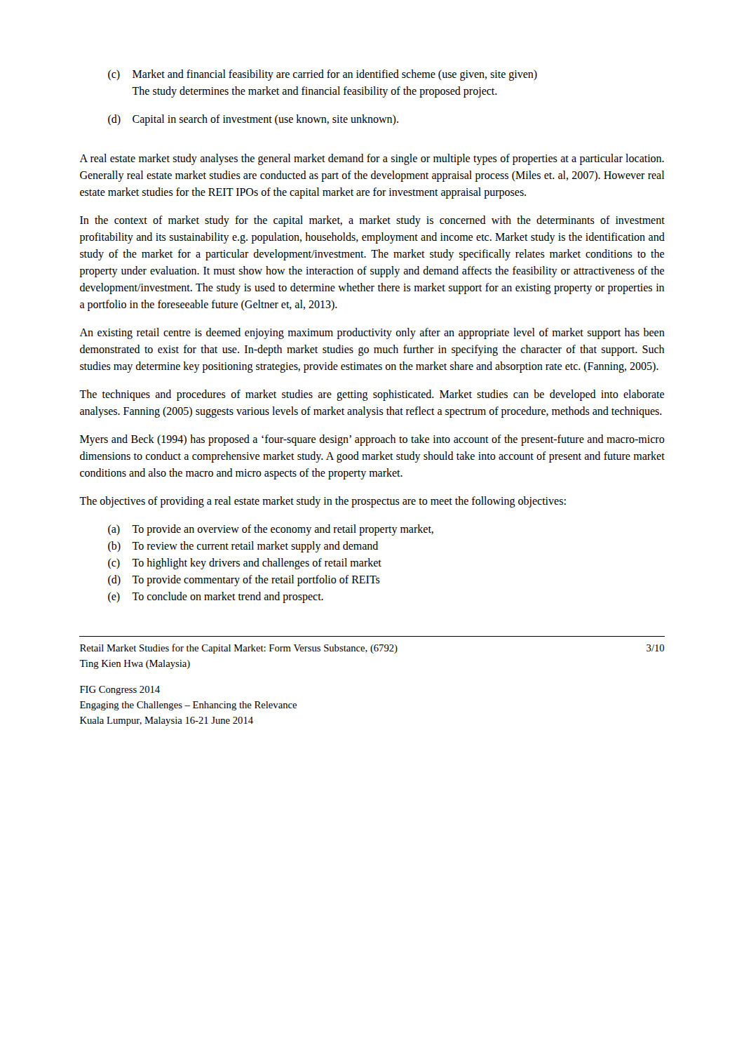(c) Market and financial feasibility are carried for an identified scheme (use given, site given)
The study determines the market and financial feasibility of the proposed project.
(d) Capital in search of investment (use known, site unknown).
A real estate market study analyses the general market demand for a single or multiple types of properties at a particular location. Generally real estate market studies are conducted as part of the development appraisal process (Miles et. al, 2007). However real estate market studies for the REIT IPOs of the capital market are for investment appraisal purposes.
In the context of market study for the capital market, a market study is concerned with the determinants of investment profitability and its sustainability e.g. population, households, employment and income etc. Market study is the identification and study of the market for a particular development/investment. The market study specifically relates market conditions to the property under evaluation. It must show how the interaction of supply and demand affects the feasibility or attractiveness of the development/investment. The study is used to determine whether there is market support for an existing property or properties in a portfolio in the foreseeable future (Geltner et, al, 2013).
An existing retail centre is deemed enjoying maximum productivity only after an appropriate level of market support has been demonstrated to exist for that use. In-depth market studies go much further in specifying the character of that support. Such studies may determine key positioning strategies, provide estimates on the market share and absorption rate etc. (Fanning, 2005).
The techniques and procedures of market studies are getting sophisticated. Market studies can be developed into elaborate analyses. Fanning (2005) suggests various levels of market analysis that reflect a spectrum of procedure, methods and techniques.
Myers and Beck (1994) has proposed a ‘four-square design’ approach to take into account of the present-future and macro-micro dimensions to conduct a comprehensive market study. A good market study should take into account of present and future market conditions and also the macro and micro aspects of the property market.
The objectives of providing a real estate market study in the prospectus are to meet the following objectives:
(a) To provide an overview of the economy and retail property market,
(b) To review the current retail market supply and demand
(c) To highlight key drivers and challenges of retail market
(d) To provide commentary of the retail portfolio of REITs
(e) To conclude on market trend and prospect.
3/10
Retail Market Studies for the Capital Market: Form Versus Substance, (6792)
Ting Kien Hwa (Malaysia)
FIG Congress 2014
Engaging the Challenges – Enhancing the Relevance
Kuala Lumpur, Malaysia 16-21 June 2014